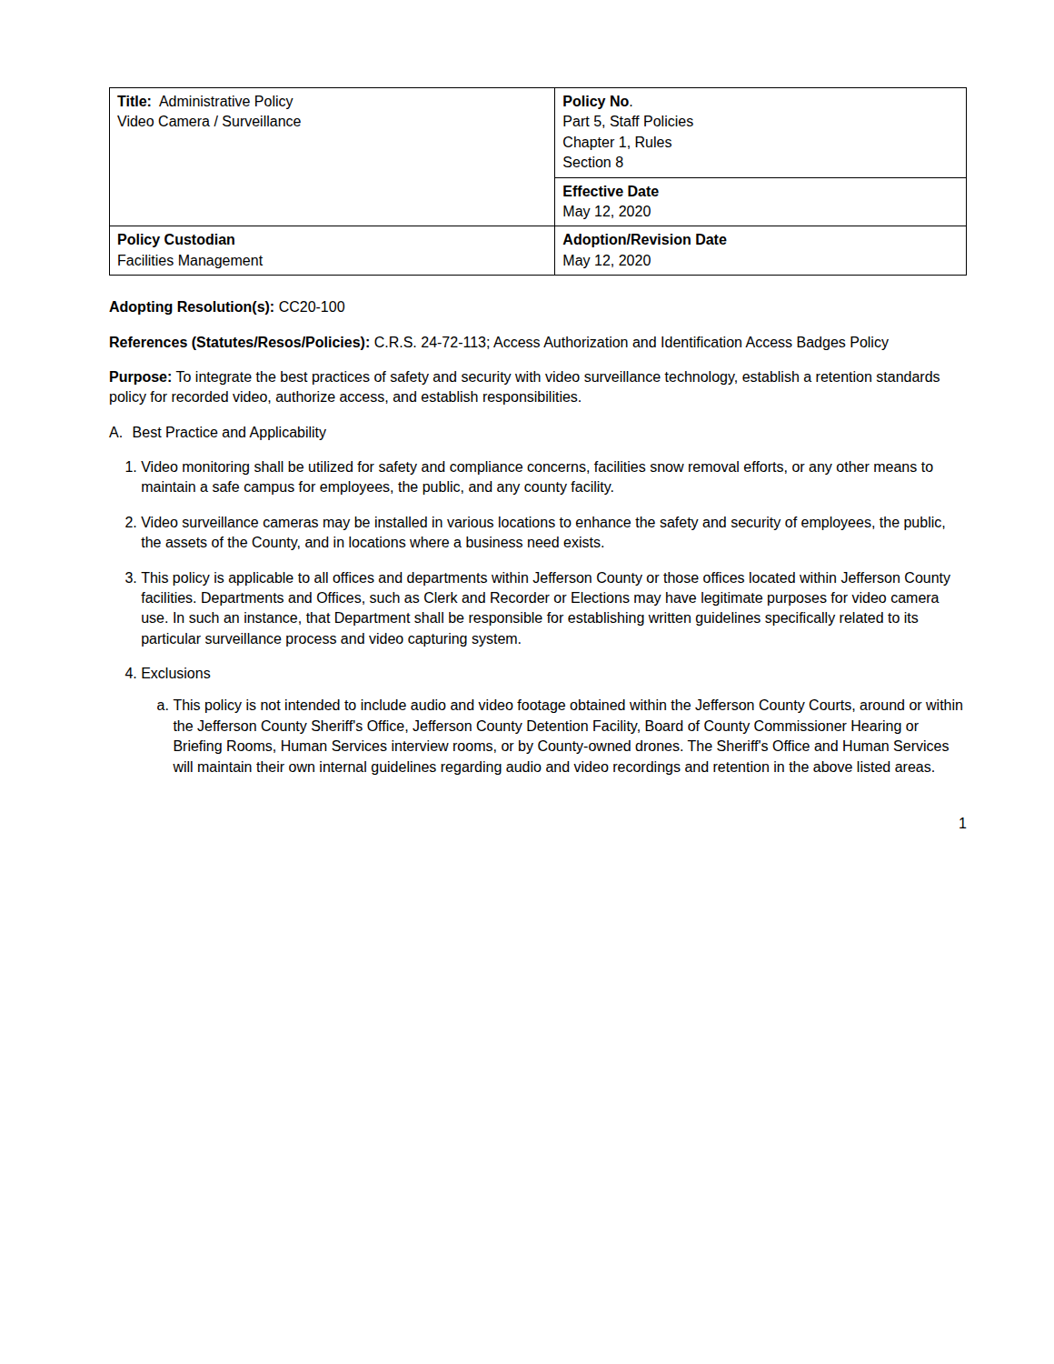| Title: Administrative Policy Video Camera / Surveillance | Policy No . Part 5, Staff Policies Chapter 1, Rules Section 8 |
| Effective Date May 12, 2020 |
| Policy Custodian Facilities Management | Adoption/Revision Date May 12, 2020 |
Adopting Resolution(s): CC20-100
References (Statutes/Resos/Policies): C.R.S. 24-72-113; Access Authorization and Identification Access Badges Policy
Purpose: To integrate the best practices of safety and security with video surveillance technology, establish a retention standards policy for recorded video, authorize access, and establish responsibilities.
A. Best Practice and Applicability
Video monitoring shall be utilized for safety and compliance concerns, facilities snow removal efforts, or any other means to maintain a safe campus for employees, the public, and any county facility.
Video surveillance cameras may be installed in various locations to enhance the safety and security of employees, the public, the assets of the County, and in locations where a business need exists.
This policy is applicable to all offices and departments within Jefferson County or those offices located within Jefferson County facilities. Departments and Offices, such as Clerk and Recorder or Elections may have legitimate purposes for video camera use. In such an instance, that Department shall be responsible for establishing written guidelines specifically related to its particular surveillance process and video capturing system.
Exclusions
This policy is not intended to include audio and video footage obtained within the Jefferson County Courts, around or within the Jefferson County Sheriff's Office, Jefferson County Detention Facility, Board of County Commissioner Hearing or Briefing Rooms, Human Services interview rooms, or by County-owned drones. The Sheriff's Office and Human Services will maintain their own internal guidelines regarding audio and video recordings and retention in the above listed areas.
1